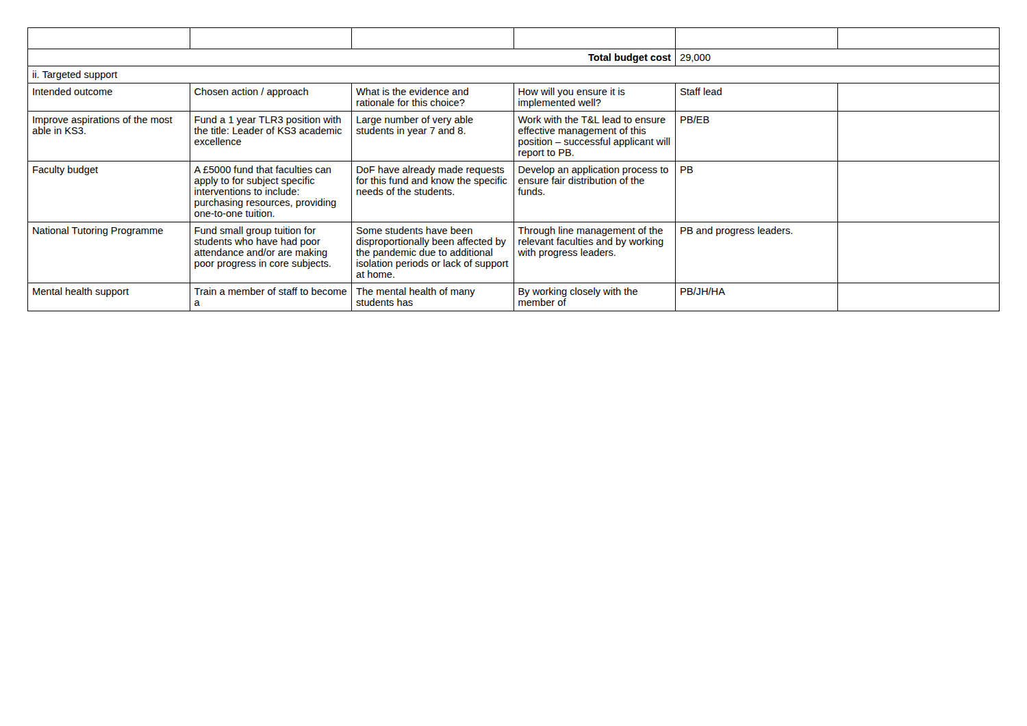| Total budget cost | 29,000 |
| ii. Targeted support |
| Intended outcome | Chosen action / approach | What is the evidence and rationale for this choice? | How will you ensure it is implemented well? | Staff lead | |
| Improve aspirations of the most able in KS3. | Fund a 1 year TLR3 position with the title: Leader of KS3 academic excellence | Large number of very able students in year 7 and 8. | Work with the T&L lead to ensure effective management of this position – successful applicant will report to PB. | PB/EB | |
| Faculty budget | A £5000 fund that faculties can apply to for subject specific interventions to include: purchasing resources, providing one-to-one tuition. | DoF have already made requests for this fund and know the specific needs of the students. | Develop an application process to ensure fair distribution of the funds. | PB | |
| National Tutoring Programme | Fund small group tuition for students who have had poor attendance and/or are making poor progress in core subjects. | Some students have been disproportionally been affected by the pandemic due to additional isolation periods or lack of support at home. | Through line management of the relevant faculties and by working with progress leaders. | PB and progress leaders. | |
| Mental health support | Train a member of staff to become a | The mental health of many students has | By working closely with the member of | PB/JH/HA | |